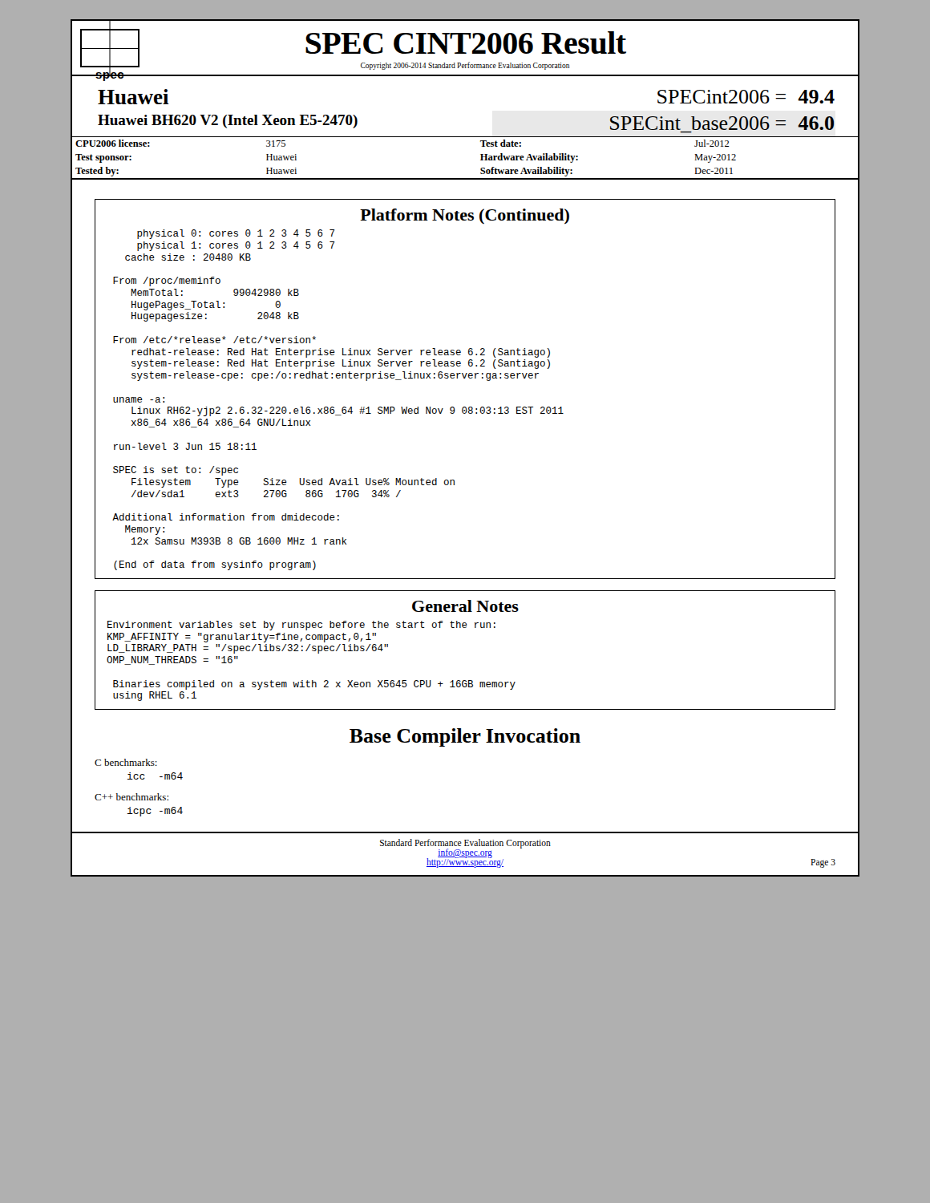spec
SPEC CINT2006 Result
Copyright 2006-2014 Standard Performance Evaluation Corporation
| Huawei | SPECint2006 = 49.4 |
| Huawei BH620 V2 (Intel Xeon E5-2470) | SPECint_base2006 = 46.0 |
| CPU2006 license: | 3175 | Test date: | Jul-2012 |
| Test sponsor: | Huawei | Hardware Availability: | May-2012 |
| Tested by: | Huawei | Software Availability: | Dec-2011 |
Platform Notes (Continued)
     physical 0: cores 0 1 2 3 4 5 6 7
     physical 1: cores 0 1 2 3 4 5 6 7
   cache size : 20480 KB

 From /proc/meminfo
    MemTotal:        99042980 kB
    HugePages_Total:        0
    Hugepagesize:        2048 kB

 From /etc/*release* /etc/*version*
    redhat-release: Red Hat Enterprise Linux Server release 6.2 (Santiago)
    system-release: Red Hat Enterprise Linux Server release 6.2 (Santiago)
    system-release-cpe: cpe:/o:redhat:enterprise_linux:6server:ga:server

 uname -a:
    Linux RH62-yjp2 2.6.32-220.el6.x86_64 #1 SMP Wed Nov 9 08:03:13 EST 2011
    x86_64 x86_64 x86_64 GNU/Linux

 run-level 3 Jun 15 18:11

 SPEC is set to: /spec
    Filesystem    Type    Size  Used Avail Use% Mounted on
    /dev/sda1     ext3    270G   86G  170G  34% /

 Additional information from dmidecode:
   Memory:
    12x Samsu M393B 8 GB 1600 MHz 1 rank

 (End of data from sysinfo program)
General Notes
Environment variables set by runspec before the start of the run:
KMP_AFFINITY = "granularity=fine,compact,0,1"
LD_LIBRARY_PATH = "/spec/libs/32:/spec/libs/64"
OMP_NUM_THREADS = "16"

 Binaries compiled on a system with 2 x Xeon X5645 CPU + 16GB memory
 using RHEL 6.1
Base Compiler Invocation
C benchmarks:
icc -m64
C++ benchmarks:
icpc -m64
Standard Performance Evaluation Corporation
info@spec.org
http://www.spec.org/
Page 3